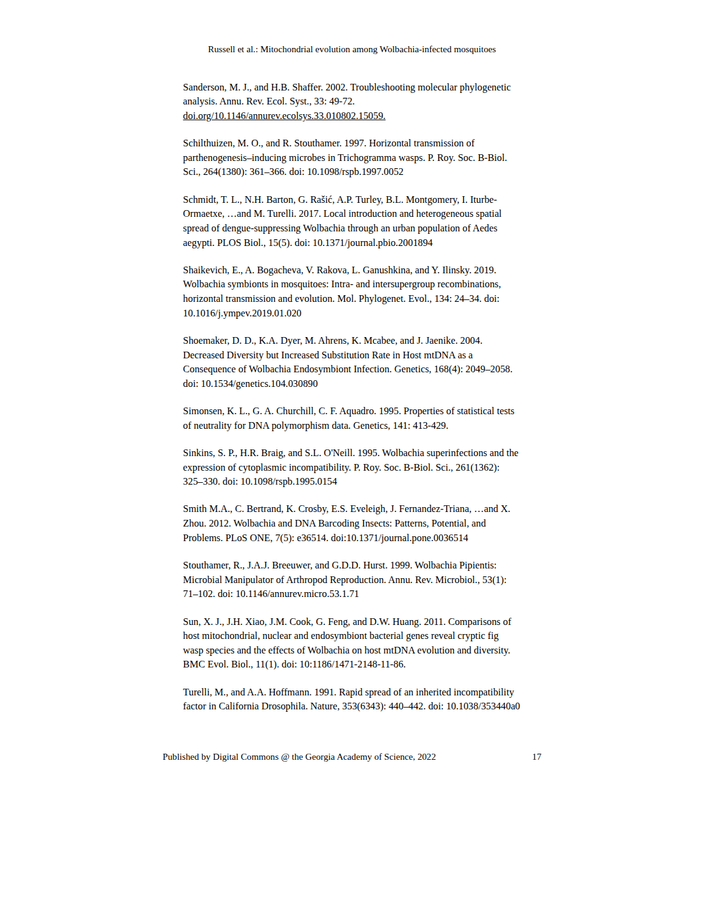Russell et al.: Mitochondrial evolution among Wolbachia-infected mosquitoes
Sanderson, M. J., and H.B. Shaffer. 2002. Troubleshooting molecular phylogenetic analysis. Annu. Rev. Ecol. Syst., 33: 49-72. doi.org/10.1146/annurev.ecolsys.33.010802.15059.
Schilthuizen, M. O., and R. Stouthamer. 1997. Horizontal transmission of parthenogenesis–inducing microbes in Trichogramma wasps. P. Roy. Soc. B-Biol. Sci., 264(1380): 361–366. doi: 10.1098/rspb.1997.0052
Schmidt, T. L., N.H. Barton, G. Rašić, A.P. Turley, B.L. Montgomery, I. Iturbe-Ormaetxe, …and M. Turelli. 2017. Local introduction and heterogeneous spatial spread of dengue-suppressing Wolbachia through an urban population of Aedes aegypti. PLOS Biol., 15(5). doi: 10.1371/journal.pbio.2001894
Shaikevich, E., A. Bogacheva, V. Rakova, L. Ganushkina, and Y. Ilinsky. 2019. Wolbachia symbionts in mosquitoes: Intra- and intersupergroup recombinations, horizontal transmission and evolution. Mol. Phylogenet. Evol., 134: 24–34. doi: 10.1016/j.ympev.2019.01.020
Shoemaker, D. D., K.A. Dyer, M. Ahrens, K. Mcabee, and J. Jaenike. 2004. Decreased Diversity but Increased Substitution Rate in Host mtDNA as a Consequence of Wolbachia Endosymbiont Infection. Genetics, 168(4): 2049–2058. doi: 10.1534/genetics.104.030890
Simonsen, K. L., G. A. Churchill, C. F. Aquadro. 1995. Properties of statistical tests of neutrality for DNA polymorphism data. Genetics, 141: 413-429.
Sinkins, S. P., H.R. Braig, and S.L. O'Neill. 1995. Wolbachia superinfections and the expression of cytoplasmic incompatibility. P. Roy. Soc. B-Biol. Sci., 261(1362): 325–330. doi: 10.1098/rspb.1995.0154
Smith M.A., C. Bertrand, K. Crosby, E.S. Eveleigh, J. Fernandez-Triana, …and X. Zhou. 2012. Wolbachia and DNA Barcoding Insects: Patterns, Potential, and Problems. PLoS ONE, 7(5): e36514. doi:10.1371/journal.pone.0036514
Stouthamer, R., J.A.J. Breeuwer, and G.D.D. Hurst. 1999. Wolbachia Pipientis: Microbial Manipulator of Arthropod Reproduction. Annu. Rev. Microbiol., 53(1): 71–102. doi: 10.1146/annurev.micro.53.1.71
Sun, X. J., J.H. Xiao, J.M. Cook, G. Feng, and D.W. Huang. 2011. Comparisons of host mitochondrial, nuclear and endosymbiont bacterial genes reveal cryptic fig wasp species and the effects of Wolbachia on host mtDNA evolution and diversity. BMC Evol. Biol., 11(1). doi: 10:1186/1471-2148-11-86.
Turelli, M., and A.A. Hoffmann. 1991. Rapid spread of an inherited incompatibility factor in California Drosophila. Nature, 353(6343): 440–442. doi: 10.1038/353440a0
Published by Digital Commons @ the Georgia Academy of Science, 2022
17